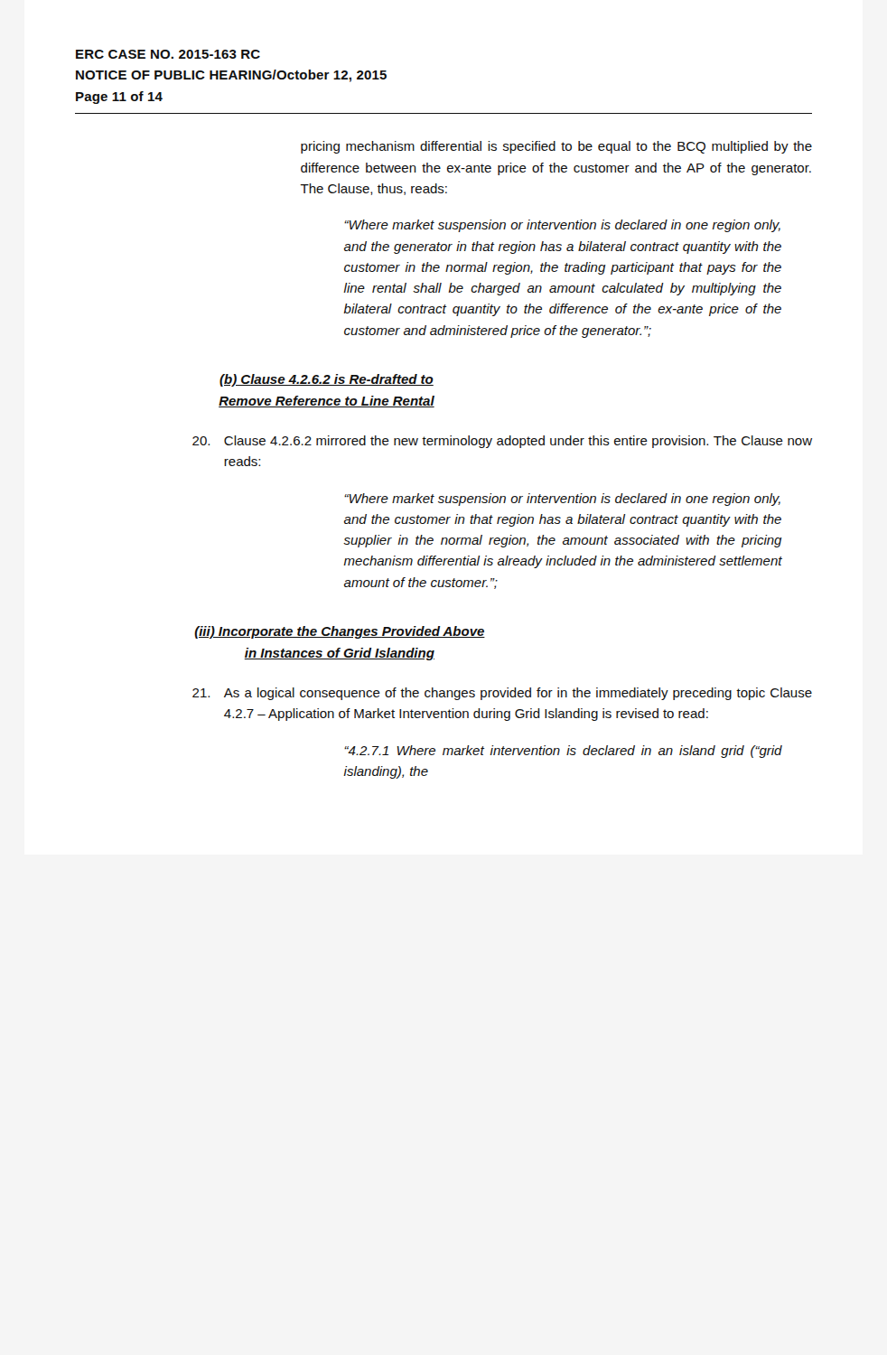ERC CASE NO. 2015-163 RC
NOTICE OF PUBLIC HEARING/October 12, 2015
Page 11 of 14
pricing mechanism differential is specified to be equal to the BCQ multiplied by the difference between the ex-ante price of the customer and the AP of the generator. The Clause, thus, reads:
“Where market suspension or intervention is declared in one region only, and the generator in that region has a bilateral contract quantity with the customer in the normal region, the trading participant that pays for the line rental shall be charged an amount calculated by multiplying the bilateral contract quantity to the difference of the ex-ante price of the customer and administered price of the generator.”;
(b) Clause 4.2.6.2 is Re-drafted to Remove Reference to Line Rental
20.
Clause 4.2.6.2 mirrored the new terminology adopted under this entire provision. The Clause now reads:
“Where market suspension or intervention is declared in one region only, and the customer in that region has a bilateral contract quantity with the supplier in the normal region, the amount associated with the pricing mechanism differential is already included in the administered settlement amount of the customer.”;
(iii) Incorporate the Changes Provided Above in Instances of Grid Islanding
21.
As a logical consequence of the changes provided for in the immediately preceding topic Clause 4.2.7 – Application of Market Intervention during Grid Islanding is revised to read:
“4.2.7.1 Where market intervention is declared in an island grid (“grid islanding), the